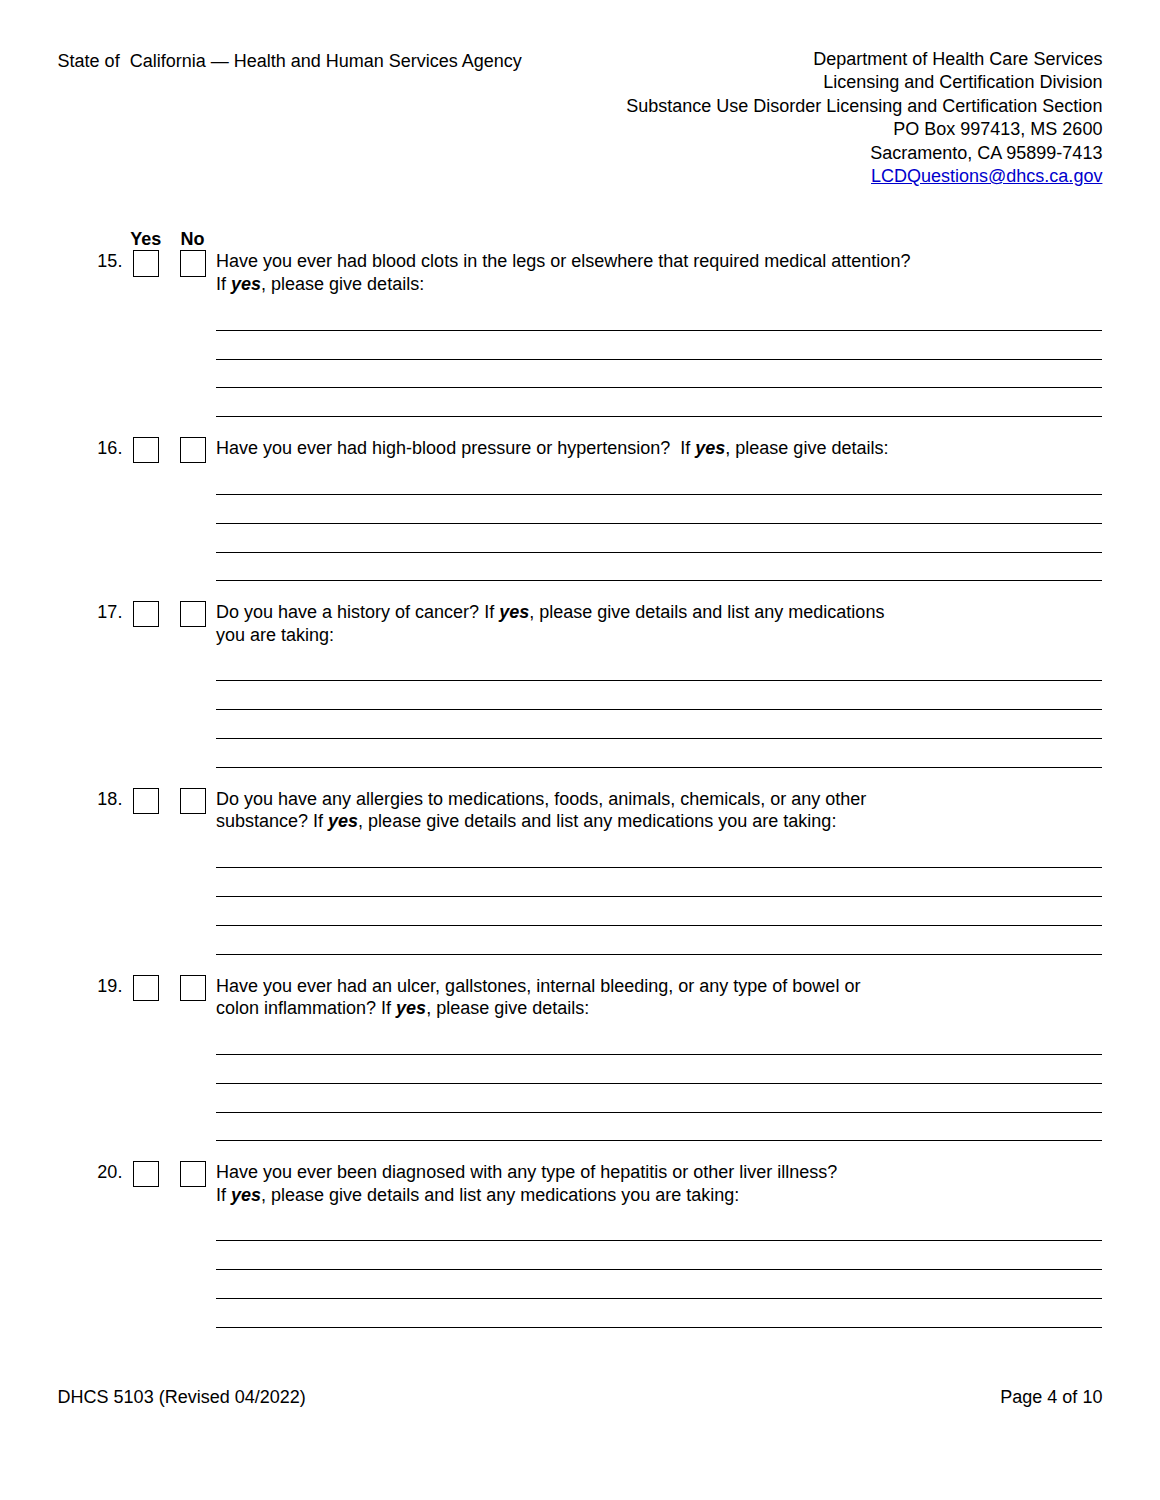State of California — Health and Human Services Agency
Department of Health Care Services
Licensing and Certification Division
Substance Use Disorder Licensing and Certification Section
PO Box 997413, MS 2600
Sacramento, CA 95899-7413
LCDQuestions@dhcs.ca.gov
| | Yes | No | |
| 15. | | | Have you ever had blood clots in the legs or elsewhere that required medical attention? If yes , please give details: |
| 16. | | | Have you ever had high-blood pressure or hypertension? If yes , please give details: |
| 17. | | | Do you have a history of cancer? If yes , please give details and list any medications you are taking: |
| 18. | | | Do you have any allergies to medications, foods, animals, chemicals, or any other substance? If yes , please give details and list any medications you are taking: |
| 19. | | | Have you ever had an ulcer, gallstones, internal bleeding, or any type of bowel or colon inflammation? If yes , please give details: |
| 20. | | | Have you ever been diagnosed with any type of hepatitis or other liver illness? If yes , please give details and list any medications you are taking: |
DHCS 5103 (Revised 04/2022)
Page 4 of 10